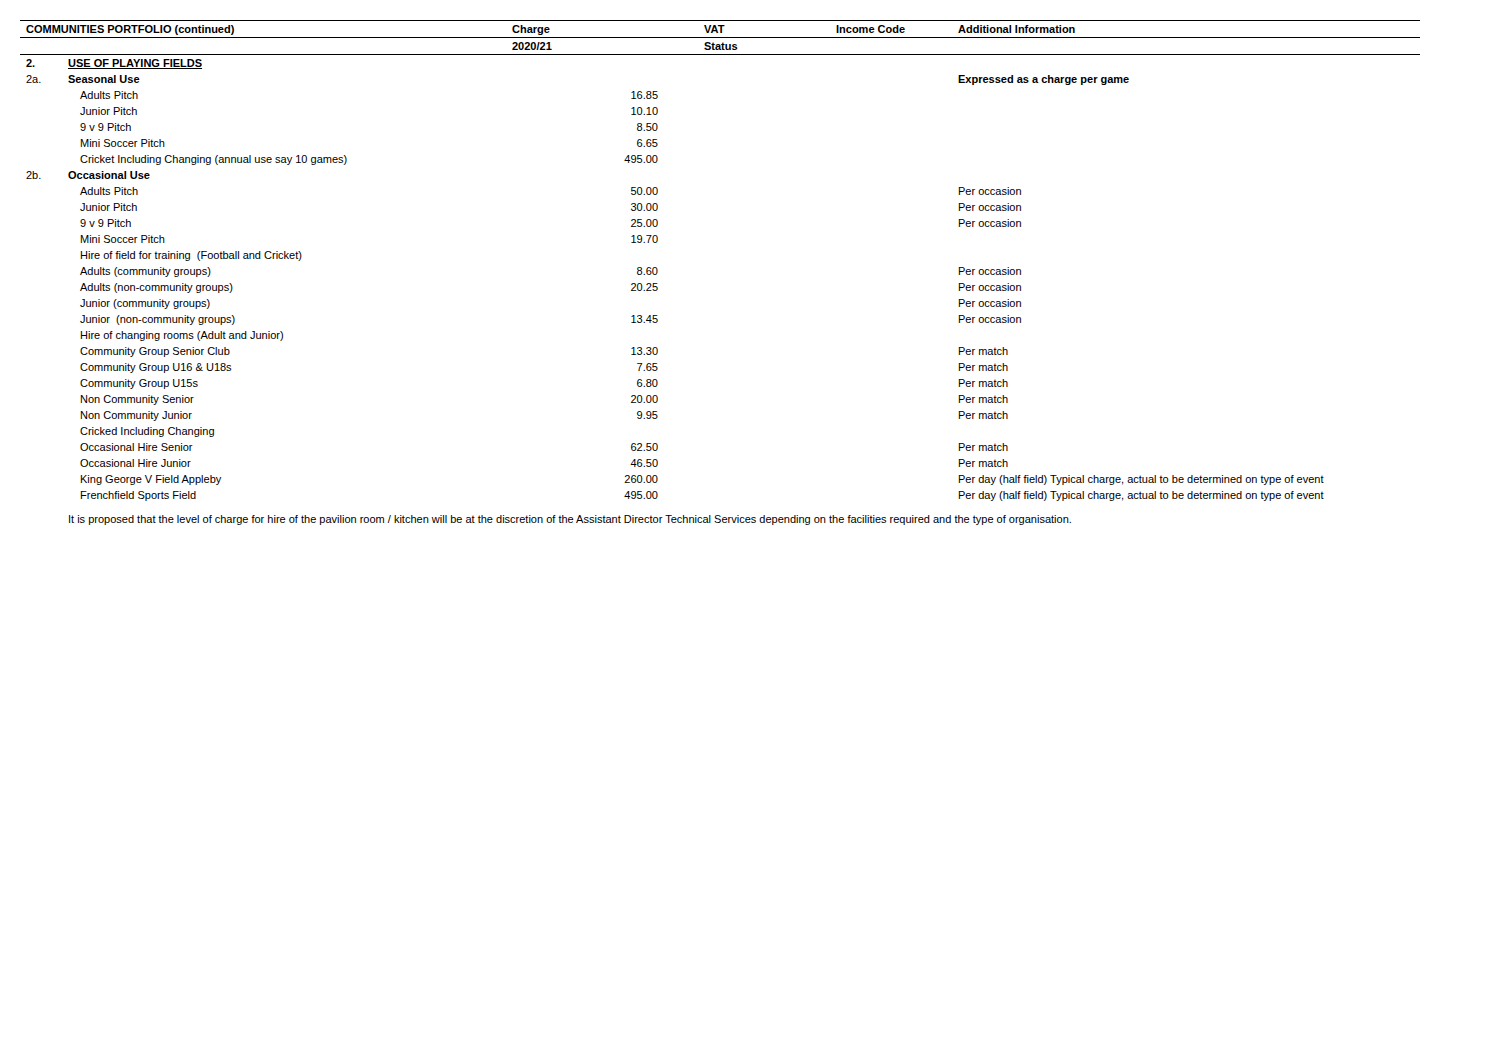| COMMUNITIES PORTFOLIO (continued) | Charge | VAT | Income Code | Additional Information |
| --- | --- | --- | --- | --- |
| | 2020/21 | Status | | |
| 2. | USE OF PLAYING FIELDS | | | | |
| 2a. | Seasonal Use | | | | Expressed as a charge per game |
| | Adults Pitch | 16.85 | | | |
| | Junior Pitch | 10.10 | | | |
| | 9 v 9 Pitch | 8.50 | | | |
| | Mini Soccer Pitch | 6.65 | | | |
| | Cricket Including Changing (annual use say 10 games) | 495.00 | | | |
| 2b. | Occasional Use | | | | |
| | Adults Pitch | 50.00 | | | Per occasion |
| | Junior Pitch | 30.00 | | | Per occasion |
| | 9 v 9 Pitch | 25.00 | | | Per occasion |
| | Mini Soccer Pitch | 19.70 | | | |
| | Hire of field for training (Football and Cricket) | | | | |
| | Adults (community groups) | 8.60 | | | Per occasion |
| | Adults (non-community groups) | 20.25 | | | Per occasion |
| | Junior (community groups) | | | | Per occasion |
| | Junior (non-community groups) | 13.45 | | | Per occasion |
| | Hire of changing rooms (Adult and Junior) | | | | |
| | Community Group Senior Club | 13.30 | | | Per match |
| | Community Group U16 & U18s | 7.65 | | | Per match |
| | Community Group U15s | 6.80 | | | Per match |
| | Non Community Senior | 20.00 | | | Per match |
| | Non Community Junior | 9.95 | | | Per match |
| | Cricked Including Changing | | | | |
| | Occasional Hire Senior | 62.50 | | | Per match |
| | Occasional Hire Junior | 46.50 | | | Per match |
| | King George V Field Appleby | 260.00 | | | Per day (half field) Typical charge, actual to be determined on type of event |
| | Frenchfield Sports Field | 495.00 | | | Per day (half field) Typical charge, actual to be determined on type of event |
| | It is proposed that the level of charge for hire of the pavilion room / kitchen will be at the discretion of the Assistant Director Technical Services depending on the facilities required and the type of organisation. |